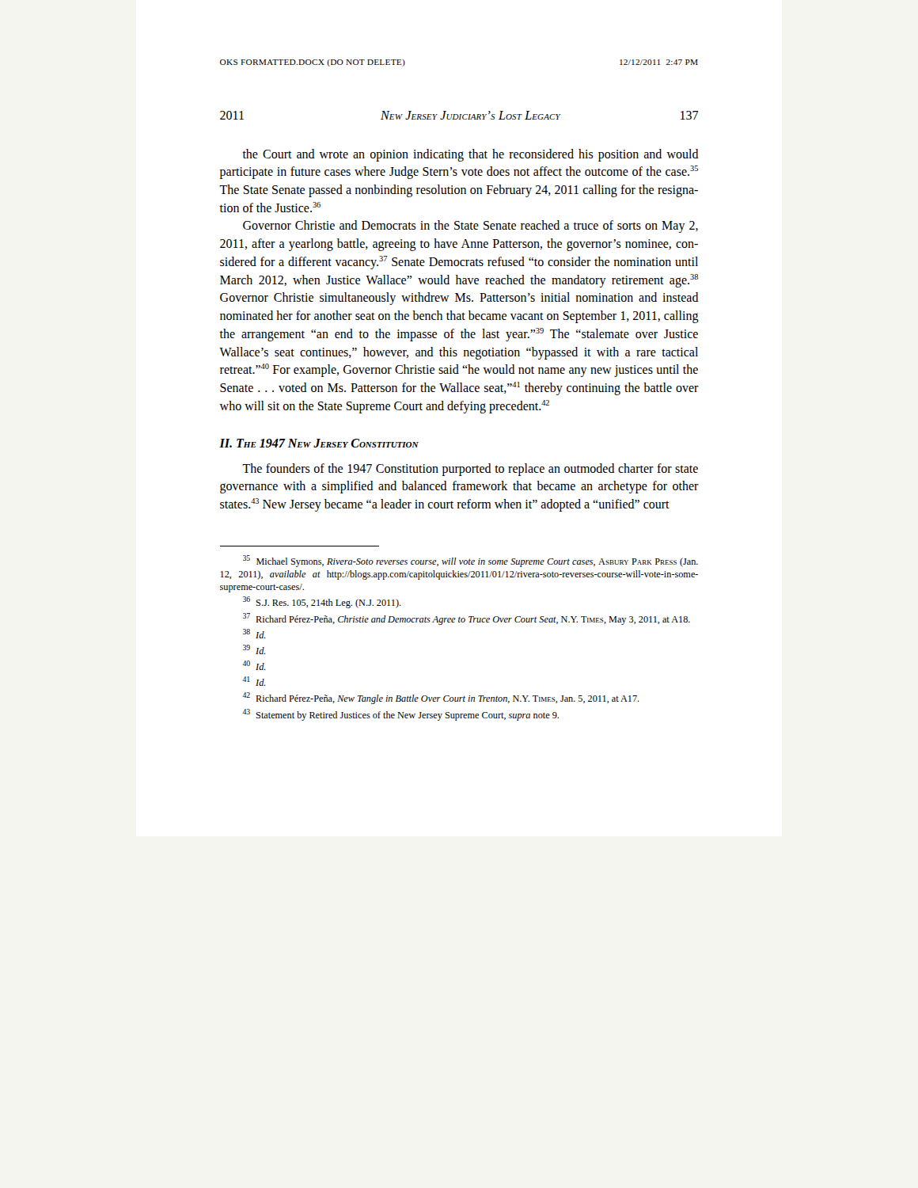Oks Formatted.docx (Do Not Delete) 12/12/2011 2:47 PM
2011 New Jersey Judiciary’s Lost Legacy 137
the Court and wrote an opinion indicating that he reconsidered his position and would participate in future cases where Judge Stern’s vote does not affect the outcome of the case.35 The State Senate passed a nonbinding resolution on February 24, 2011 calling for the resignation of the Justice.36
Governor Christie and Democrats in the State Senate reached a truce of sorts on May 2, 2011, after a yearlong battle, agreeing to have Anne Patterson, the governor’s nominee, considered for a different vacancy.37 Senate Democrats refused “to consider the nomination until March 2012, when Justice Wallace” would have reached the mandatory retirement age.38 Governor Christie simultaneously withdrew Ms. Patterson’s initial nomination and instead nominated her for another seat on the bench that became vacant on September 1, 2011, calling the arrangement “an end to the impasse of the last year.”39 The “stalemate over Justice Wallace’s seat continues,” however, and this negotiation “bypassed it with a rare tactical retreat.”40 For example, Governor Christie said “he would not name any new justices until the Senate . . . voted on Ms. Patterson for the Wallace seat,”41 thereby continuing the battle over who will sit on the State Supreme Court and defying precedent.42
II. The 1947 New Jersey Constitution
The founders of the 1947 Constitution purported to replace an outmoded charter for state governance with a simplified and balanced framework that became an archetype for other states.43 New Jersey became “a leader in court reform when it” adopted a “unified” court
35 Michael Symons, Rivera-Soto reverses course, will vote in some Supreme Court cases, Asbury Park Press (Jan. 12, 2011), available at http://blogs.app.com/capitolquickies/2011/01/12/rivera-soto-reverses-course-will-vote-in-some-supreme-court-cases/.
36 S.J. Res. 105, 214th Leg. (N.J. 2011).
37 Richard Pérez-Peña, Christie and Democrats Agree to Truce Over Court Seat, N.Y. Times, May 3, 2011, at A18.
38 Id.
39 Id.
40 Id.
41 Id.
42 Richard Pérez-Peña, New Tangle in Battle Over Court in Trenton, N.Y. Times, Jan. 5, 2011, at A17.
43 Statement by Retired Justices of the New Jersey Supreme Court, supra note 9.